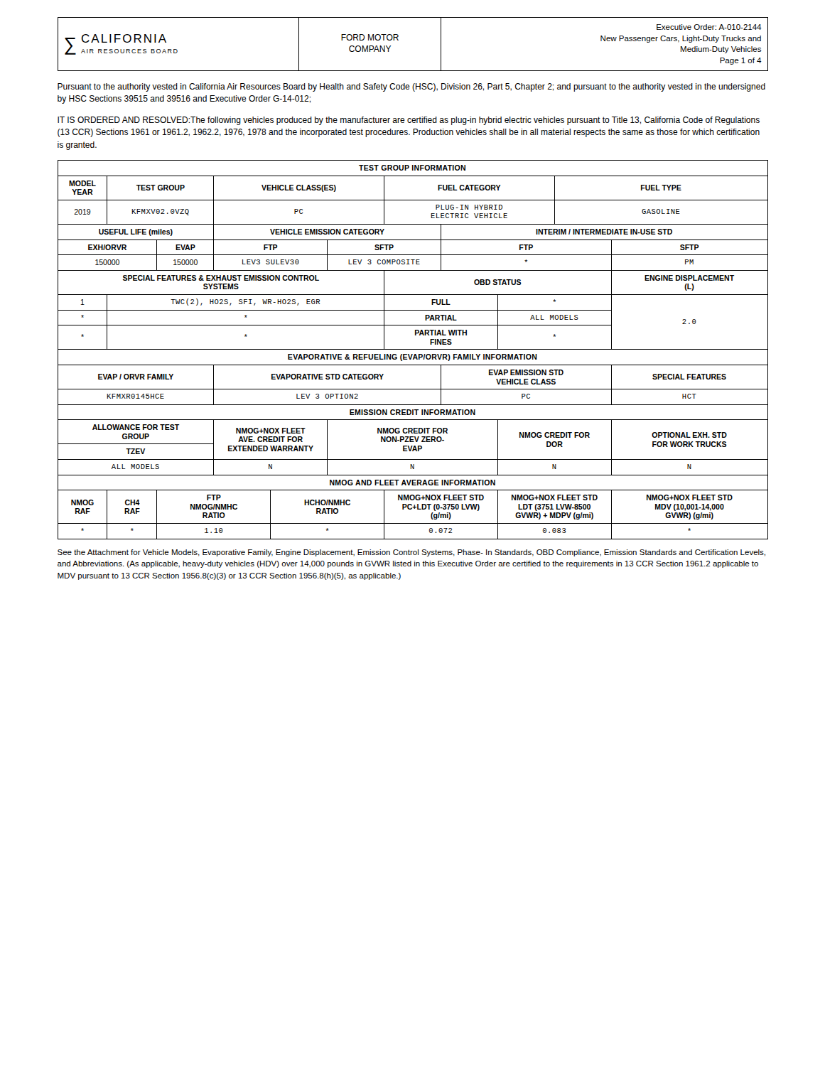| ∑ CALIFORNIA AIR RESOURCES BOARD | FORD MOTOR COMPANY | Executive Order: A-010-2144 New Passenger Cars, Light-Duty Trucks and Medium-Duty Vehicles Page 1 of 4 |
Pursuant to the authority vested in California Air Resources Board by Health and Safety Code (HSC), Division 26, Part 5, Chapter 2; and pursuant to the authority vested in the undersigned by HSC Sections 39515 and 39516 and Executive Order G-14-012;
IT IS ORDERED AND RESOLVED:The following vehicles produced by the manufacturer are certified as plug-in hybrid electric vehicles pursuant to Title 13, California Code of Regulations (13 CCR) Sections 1961 or 1961.2, 1962.2, 1976, 1978 and the incorporated test procedures. Production vehicles shall be in all material respects the same as those for which certification is granted.
| TEST GROUP INFORMATION |
| MODEL YEAR | TEST GROUP | VEHICLE CLASS(ES) | FUEL CATEGORY | FUEL TYPE |
| 2019 | KFMXV02.0VZQ | PC | PLUG-IN HYBRID ELECTRIC VEHICLE | GASOLINE |
| USEFUL LIFE (miles) | VEHICLE EMISSION CATEGORY | INTERIM / INTERMEDIATE IN-USE STD |
| EXH/ORVR | EVAP | FTP | SFTP | FTP | SFTP |
| 150000 | 150000 | LEV3 SULEV30 | LEV 3 COMPOSITE | * | PM |
| SPECIAL FEATURES & EXHAUST EMISSION CONTROL SYSTEMS | OBD STATUS | ENGINE DISPLACEMENT (L) |
| 1 | TWC(2), HO2S, SFI, WR-HO2S, EGR | FULL | * | 2.0 |
| * | * | PARTIAL | ALL MODELS |
| * | * | PARTIAL WITH FINES | * |
| EVAPORATIVE & REFUELING (EVAP/ORVR) FAMILY INFORMATION |
| EVAP / ORVR FAMILY | EVAPORATIVE STD CATEGORY | EVAP EMISSION STD VEHICLE CLASS | SPECIAL FEATURES |
| KFMXR0145HCE | LEV 3 OPTION2 | PC | HCT |
| EMISSION CREDIT INFORMATION |
| ALLOWANCE FOR TEST GROUP | NMOG+NOX FLEET AVE. CREDIT FOR EXTENDED WARRANTY | NMOG CREDIT FOR NON-PZEV ZERO- EVAP | NMOG CREDIT FOR DOR | OPTIONAL EXH. STD FOR WORK TRUCKS |
| TZEV |
| ALL MODELS | N | N | N | N |
| NMOG AND FLEET AVERAGE INFORMATION |
| NMOG RAF | CH4 RAF | FTP NMOG/NMHC RATIO | HCHO/NMHC RATIO | NMOG+NOX FLEET STD PC+LDT (0-3750 LVW) (g/mi) | NMOG+NOX FLEET STD LDT (3751 LVW-8500 GVWR) + MDPV (g/mi) | NMOG+NOX FLEET STD MDV (10,001-14,000 GVWR) (g/mi) |
| * | * | 1.10 | * | 0.072 | 0.083 | * |
See the Attachment for Vehicle Models, Evaporative Family, Engine Displacement, Emission Control Systems, Phase- In Standards, OBD Compliance, Emission Standards and Certification Levels, and Abbreviations. (As applicable, heavy-duty vehicles (HDV) over 14,000 pounds in GVWR listed in this Executive Order are certified to the requirements in 13 CCR Section 1961.2 applicable to MDV pursuant to 13 CCR Section 1956.8(c)(3) or 13 CCR Section 1956.8(h)(5), as applicable.)